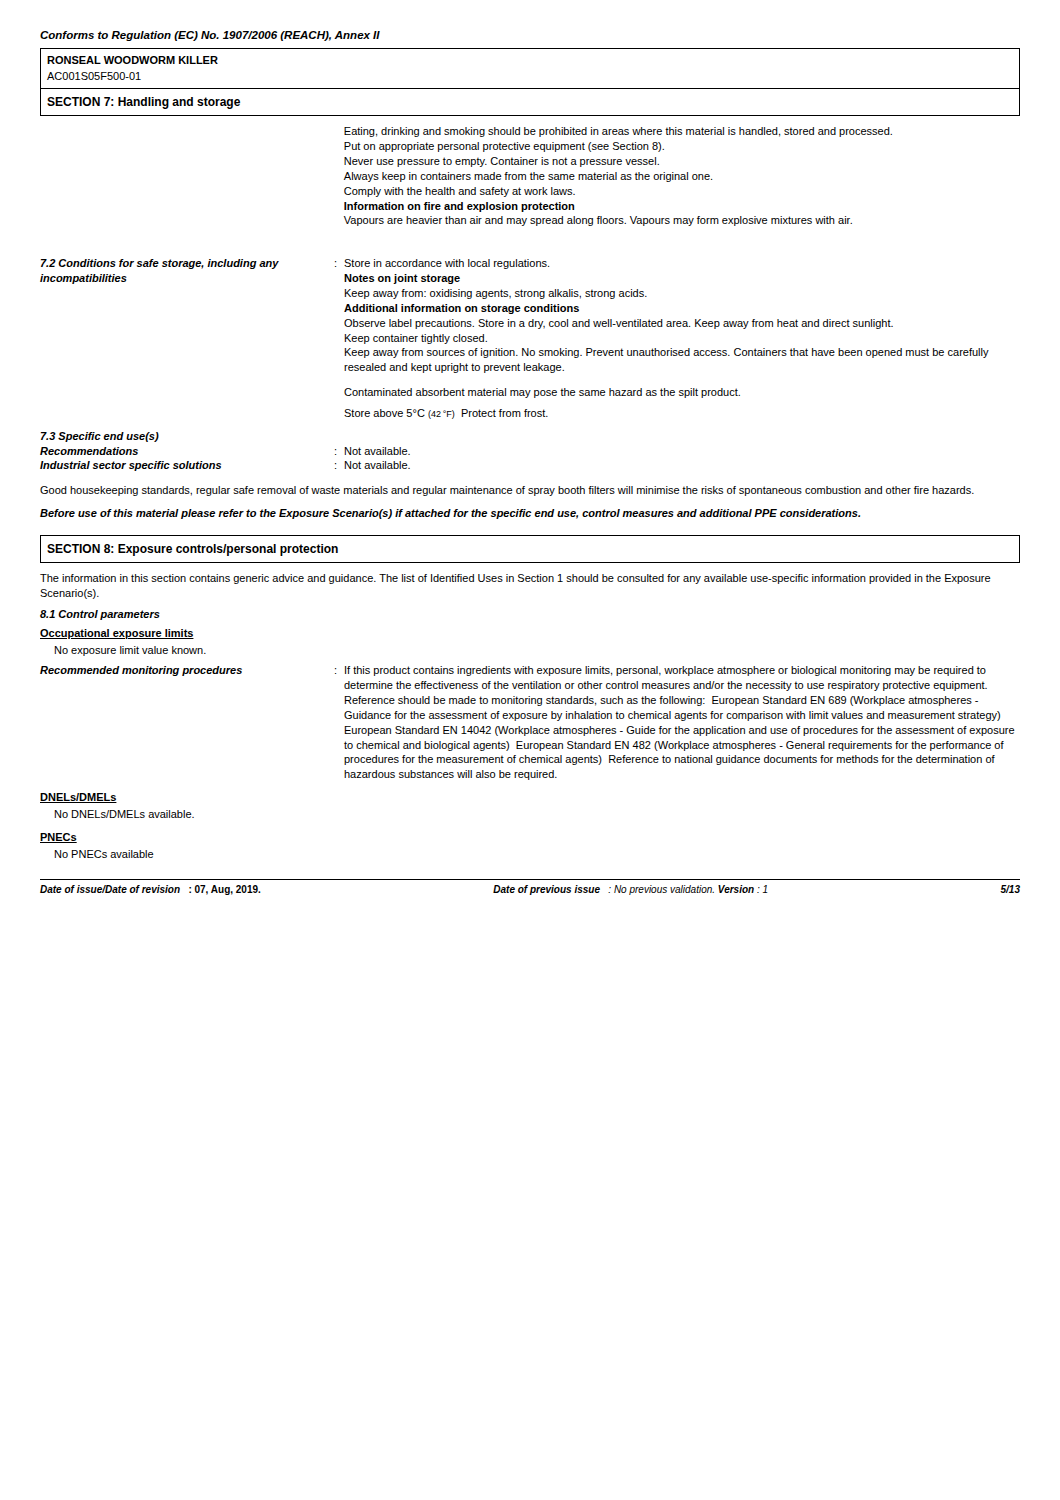Conforms to Regulation (EC) No. 1907/2006 (REACH), Annex II
RONSEAL WOODWORM KILLER
AC001S05F500-01
SECTION 7: Handling and storage
Eating, drinking and smoking should be prohibited in areas where this material is handled, stored and processed.
Put on appropriate personal protective equipment (see Section 8).
Never use pressure to empty. Container is not a pressure vessel.
Always keep in containers made from the same material as the original one.
Comply with the health and safety at work laws.
Information on fire and explosion protection
Vapours are heavier than air and may spread along floors. Vapours may form explosive mixtures with air.
| 7.2 Conditions for safe storage, including any incompatibilities | : | Store in accordance with local regulations. Notes on joint storage Keep away from: oxidising agents, strong alkalis, strong acids. Additional information on storage conditions Observe label precautions. Store in a dry, cool and well-ventilated area. Keep away from heat and direct sunlight. Keep container tightly closed. Keep away from sources of ignition. No smoking. Prevent unauthorised access. Containers that have been opened must be carefully resealed and kept upright to prevent leakage. Contaminated absorbent material may pose the same hazard as the spilt product. Store above 5°C (42 °F) Protect from frost. |
| 7.3 Specific end use(s) | | |
| Recommendations | : | Not available. |
| Industrial sector specific solutions | : | Not available. |
Good housekeeping standards, regular safe removal of waste materials and regular maintenance of spray booth filters will minimise the risks of spontaneous combustion and other fire hazards.
Before use of this material please refer to the Exposure Scenario(s) if attached for the specific end use, control measures and additional PPE considerations.
SECTION 8: Exposure controls/personal protection
The information in this section contains generic advice and guidance. The list of Identified Uses in Section 1 should be consulted for any available use-specific information provided in the Exposure Scenario(s).
8.1 Control parameters
Occupational exposure limits
No exposure limit value known.
| Recommended monitoring procedures | : | If this product contains ingredients with exposure limits, personal, workplace atmosphere or biological monitoring may be required to determine the effectiveness of the ventilation or other control measures and/or the necessity to use respiratory protective equipment. Reference should be made to monitoring standards, such as the following: European Standard EN 689 (Workplace atmospheres - Guidance for the assessment of exposure by inhalation to chemical agents for comparison with limit values and measurement strategy) European Standard EN 14042 (Workplace atmospheres - Guide for the application and use of procedures for the assessment of exposure to chemical and biological agents) European Standard EN 482 (Workplace atmospheres - General requirements for the performance of procedures for the measurement of chemical agents) Reference to national guidance documents for methods for the determination of hazardous substances will also be required. |
DNELs/DMELs
No DNELs/DMELs available.
PNECs
No PNECs available
Date of issue/Date of revision : 07, Aug, 2019.
Date of previous issue : No previous validation. Version : 1
5/13